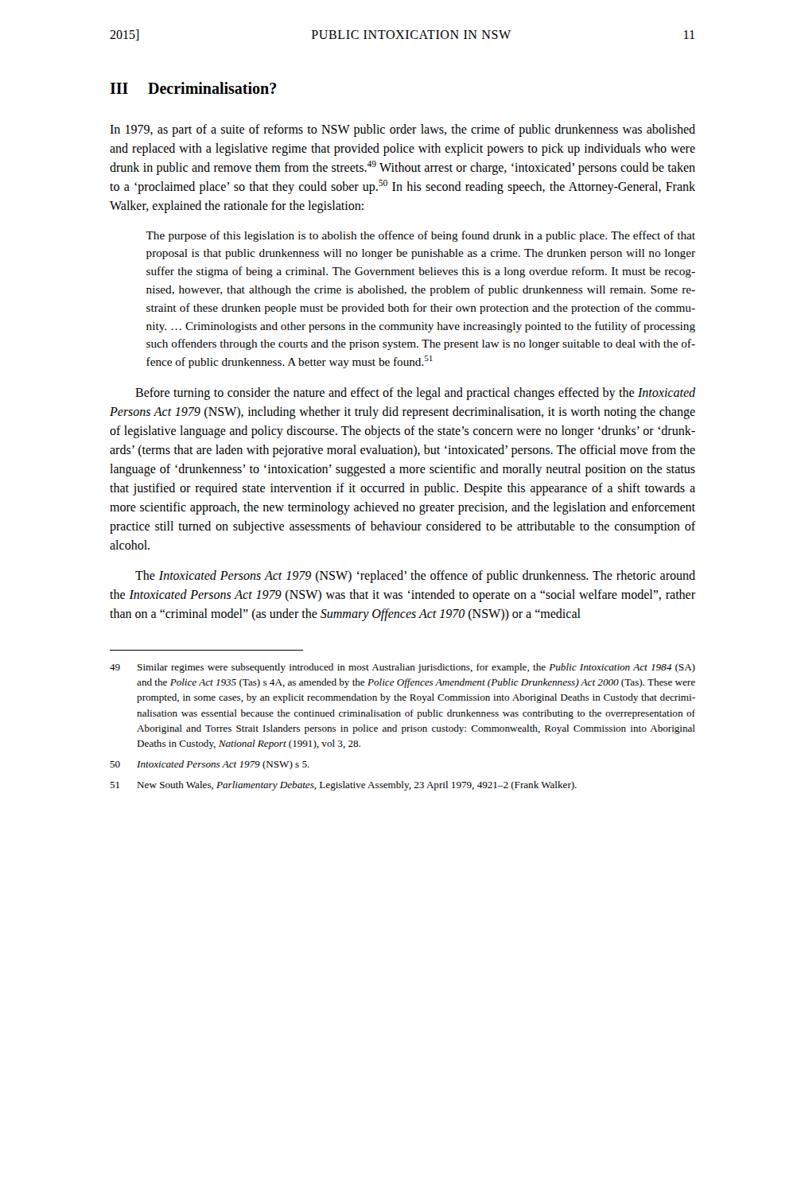2015] PUBLIC INTOXICATION IN NSW 11
IIIDecriminalisation?
In 1979, as part of a suite of reforms to NSW public order laws, the crime of public drunkenness was abolished and replaced with a legislative regime that provided police with explicit powers to pick up individuals who were drunk in public and remove them from the streets.49 Without arrest or charge, ‘intoxicated’ persons could be taken to a ‘proclaimed place’ so that they could sober up.50 In his second reading speech, the Attorney-General, Frank Walker, explained the rationale for the legislation:
The purpose of this legislation is to abolish the offence of being found drunk in a public place. The effect of that proposal is that public drunkenness will no longer be punishable as a crime. The drunken person will no longer suffer the stigma of being a criminal. The Government believes this is a long overdue reform. It must be recognised, however, that although the crime is abolished, the problem of public drunkenness will remain. Some restraint of these drunken people must be provided both for their own protection and the protection of the community. … Criminologists and other persons in the community have increasingly pointed to the futility of processing such offenders through the courts and the prison system. The present law is no longer suitable to deal with the offence of public drunkenness. A better way must be found.51
Before turning to consider the nature and effect of the legal and practical changes effected by the Intoxicated Persons Act 1979 (NSW), including whether it truly did represent decriminalisation, it is worth noting the change of legislative language and policy discourse. The objects of the state’s concern were no longer ‘drunks’ or ‘drunkards’ (terms that are laden with pejorative moral evaluation), but ‘intoxicated’ persons. The official move from the language of ‘drunkenness’ to ‘intoxication’ suggested a more scientific and morally neutral position on the status that justified or required state intervention if it occurred in public. Despite this appearance of a shift towards a more scientific approach, the new terminology achieved no greater precision, and the legislation and enforcement practice still turned on subjective assessments of behaviour considered to be attributable to the consumption of alcohol.
The Intoxicated Persons Act 1979 (NSW) ‘replaced’ the offence of public drunkenness. The rhetoric around the Intoxicated Persons Act 1979 (NSW) was that it was ‘intended to operate on a “social welfare model”, rather than on a “criminal model” (as under the Summary Offences Act 1970 (NSW)) or a “medical
49 Similar regimes were subsequently introduced in most Australian jurisdictions, for example, the Public Intoxication Act 1984 (SA) and the Police Act 1935 (Tas) s 4A, as amended by the Police Offences Amendment (Public Drunkenness) Act 2000 (Tas). These were prompted, in some cases, by an explicit recommendation by the Royal Commission into Aboriginal Deaths in Custody that decriminalisation was essential because the continued criminalisation of public drunkenness was contributing to the overrepresentation of Aboriginal and Torres Strait Islanders persons in police and prison custody: Commonwealth, Royal Commission into Aboriginal Deaths in Custody, National Report (1991), vol 3, 28.
50 Intoxicated Persons Act 1979 (NSW) s 5.
51 New South Wales, Parliamentary Debates, Legislative Assembly, 23 April 1979, 4921–2 (Frank Walker).